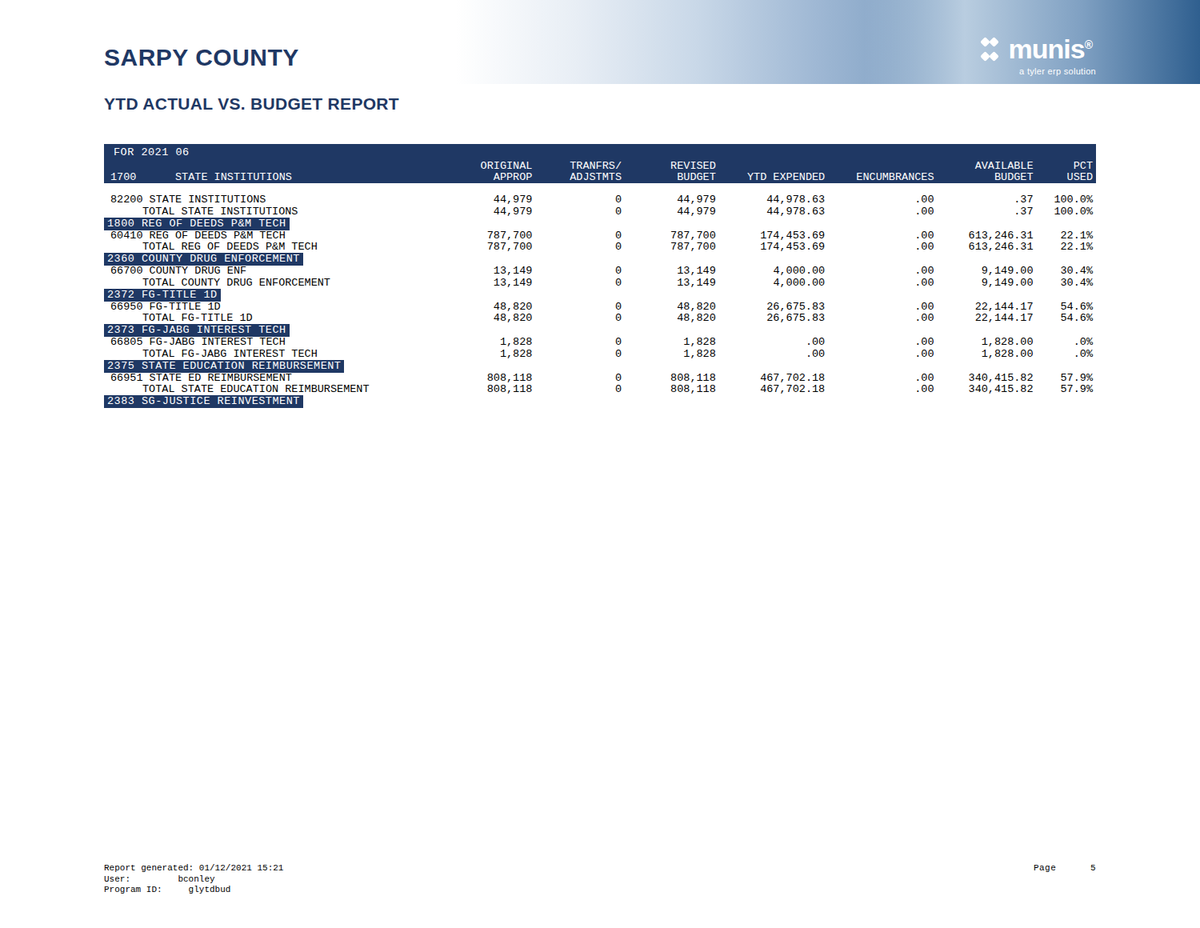SARPY COUNTY
munis®
a tyler erp solution
YTD ACTUAL VS. BUDGET REPORT
FOR 2021 06
| 1700 STATE INSTITUTIONS | ORIGINAL APPROP | TRANFRS/ ADJSTMTS | REVISED BUDGET | YTD EXPENDED | ENCUMBRANCES | AVAILABLE BUDGET | PCT USED |
| 82200 STATE INSTITUTIONS | 44,979 | 0 | 44,979 | 44,978.63 | .00 | .37 | 100.0% |
| TOTAL STATE INSTITUTIONS | 44,979 | 0 | 44,979 | 44,978.63 | .00 | .37 | 100.0% |
| 1800 REG OF DEEDS P&M TECH |
| 60410 REG OF DEEDS P&M TECH | 787,700 | 0 | 787,700 | 174,453.69 | .00 | 613,246.31 | 22.1% |
| TOTAL REG OF DEEDS P&M TECH | 787,700 | 0 | 787,700 | 174,453.69 | .00 | 613,246.31 | 22.1% |
| 2360 COUNTY DRUG ENFORCEMENT |
| 66700 COUNTY DRUG ENF | 13,149 | 0 | 13,149 | 4,000.00 | .00 | 9,149.00 | 30.4% |
| TOTAL COUNTY DRUG ENFORCEMENT | 13,149 | 0 | 13,149 | 4,000.00 | .00 | 9,149.00 | 30.4% |
| 2372 FG-TITLE 1D |
| 66950 FG-TITLE 1D | 48,820 | 0 | 48,820 | 26,675.83 | .00 | 22,144.17 | 54.6% |
| TOTAL FG-TITLE 1D | 48,820 | 0 | 48,820 | 26,675.83 | .00 | 22,144.17 | 54.6% |
| 2373 FG-JABG INTEREST TECH |
| 66805 FG-JABG INTEREST TECH | 1,828 | 0 | 1,828 | .00 | .00 | 1,828.00 | .0% |
| TOTAL FG-JABG INTEREST TECH | 1,828 | 0 | 1,828 | .00 | .00 | 1,828.00 | .0% |
| 2375 STATE EDUCATION REIMBURSEMENT |
| 66951 STATE ED REIMBURSEMENT | 808,118 | 0 | 808,118 | 467,702.18 | .00 | 340,415.82 | 57.9% |
| TOTAL STATE EDUCATION REIMBURSEMENT | 808,118 | 0 | 808,118 | 467,702.18 | .00 | 340,415.82 | 57.9% |
| 2383 SG-JUSTICE REINVESTMENT |
Report generated: 01/12/2021 15:21
User: bconley
Program ID: glytdbud
Page 5